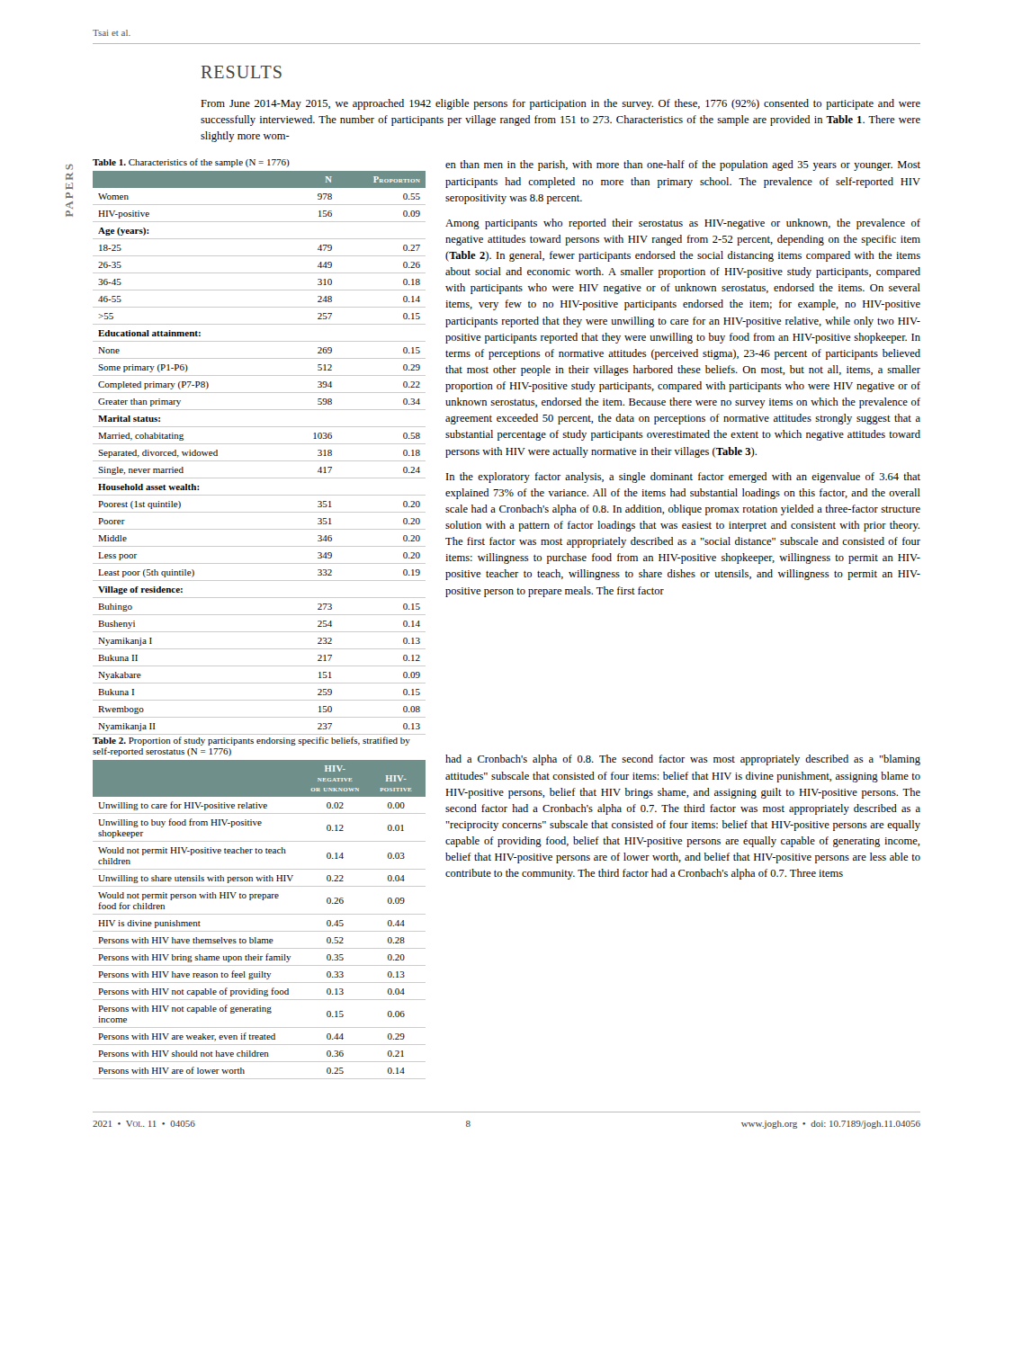Tsai et al.
PAPERS
RESULTS
From June 2014-May 2015, we approached 1942 eligible persons for participation in the survey. Of these, 1776 (92%) consented to participate and were successfully interviewed. The number of participants per village ranged from 151 to 273. Characteristics of the sample are provided in Table 1. There were slightly more wom-
Table 1. Characteristics of the sample (N = 1776)
| | N | Proportion |
| --- | --- | --- |
| Women | 978 | 0.55 |
| HIV-positive | 156 | 0.09 |
| Age (years): |
| 18-25 | 479 | 0.27 |
| 26-35 | 449 | 0.26 |
| 36-45 | 310 | 0.18 |
| 46-55 | 248 | 0.14 |
| >55 | 257 | 0.15 |
| Educational attainment: |
| None | 269 | 0.15 |
| Some primary (P1-P6) | 512 | 0.29 |
| Completed primary (P7-P8) | 394 | 0.22 |
| Greater than primary | 598 | 0.34 |
| Marital status: |
| Married, cohabitating | 1036 | 0.58 |
| Separated, divorced, widowed | 318 | 0.18 |
| Single, never married | 417 | 0.24 |
| Household asset wealth: |
| Poorest (1st quintile) | 351 | 0.20 |
| Poorer | 351 | 0.20 |
| Middle | 346 | 0.20 |
| Less poor | 349 | 0.20 |
| Least poor (5th quintile) | 332 | 0.19 |
| Village of residence: |
| Buhingo | 273 | 0.15 |
| Bushenyi | 254 | 0.14 |
| Nyamikanja I | 232 | 0.13 |
| Bukuna II | 217 | 0.12 |
| Nyakabare | 151 | 0.09 |
| Bukuna I | 259 | 0.15 |
| Rwembogo | 150 | 0.08 |
| Nyamikanja II | 237 | 0.13 |
en than men in the parish, with more than one-half of the population aged 35 years or younger. Most participants had completed no more than primary school. The prevalence of self-reported HIV seropositivity was 8.8 percent.
Among participants who reported their serostatus as HIV-negative or unknown, the prevalence of negative attitudes toward persons with HIV ranged from 2-52 percent, depending on the specific item (Table 2). In general, fewer participants endorsed the social distancing items compared with the items about social and economic worth. A smaller proportion of HIV-positive study participants, compared with participants who were HIV negative or of unknown serostatus, endorsed the items. On several items, very few to no HIV-positive participants endorsed the item; for example, no HIV-positive participants reported that they were unwilling to care for an HIV-positive relative, while only two HIV-positive participants reported that they were unwilling to buy food from an HIV-positive shopkeeper. In terms of perceptions of normative attitudes (perceived stigma), 23-46 percent of participants believed that most other people in their villages harbored these beliefs. On most, but not all, items, a smaller proportion of HIV-positive study participants, compared with participants who were HIV negative or of unknown serostatus, endorsed the item. Because there were no survey items on which the prevalence of agreement exceeded 50 percent, the data on perceptions of normative attitudes strongly suggest that a substantial percentage of study participants overestimated the extent to which negative attitudes toward persons with HIV were actually normative in their villages (Table 3).
In the exploratory factor analysis, a single dominant factor emerged with an eigenvalue of 3.64 that explained 73% of the variance. All of the items had substantial loadings on this factor, and the overall scale had a Cronbach's alpha of 0.8. In addition, oblique promax rotation yielded a three-factor structure solution with a pattern of factor loadings that was easiest to interpret and consistent with prior theory. The first factor was most appropriately described as a "social distance" subscale and consisted of four items: willingness to purchase food from an HIV-positive shopkeeper, willingness to permit an HIV-positive teacher to teach, willingness to share dishes or utensils, and willingness to permit an HIV-positive person to prepare meals. The first factor
Table 2. Proportion of study participants endorsing specific beliefs, stratified by self-reported serostatus (N = 1776)
| | HIV-negative or unknown | HIV-positive |
| --- | --- | --- |
| Unwilling to care for HIV-positive relative | 0.02 | 0.00 |
| Unwilling to buy food from HIV-positive shopkeeper | 0.12 | 0.01 |
| Would not permit HIV-positive teacher to teach children | 0.14 | 0.03 |
| Unwilling to share utensils with person with HIV | 0.22 | 0.04 |
| Would not permit person with HIV to prepare food for children | 0.26 | 0.09 |
| HIV is divine punishment | 0.45 | 0.44 |
| Persons with HIV have themselves to blame | 0.52 | 0.28 |
| Persons with HIV bring shame upon their family | 0.35 | 0.20 |
| Persons with HIV have reason to feel guilty | 0.33 | 0.13 |
| Persons with HIV not capable of providing food | 0.13 | 0.04 |
| Persons with HIV not capable of generating income | 0.15 | 0.06 |
| Persons with HIV are weaker, even if treated | 0.44 | 0.29 |
| Persons with HIV should not have children | 0.36 | 0.21 |
| Persons with HIV are of lower worth | 0.25 | 0.14 |
had a Cronbach's alpha of 0.8. The second factor was most appropriately described as a "blaming attitudes" subscale that consisted of four items: belief that HIV is divine punishment, assigning blame to HIV-positive persons, belief that HIV brings shame, and assigning guilt to HIV-positive persons. The second factor had a Cronbach's alpha of 0.7. The third factor was most appropriately described as a "reciprocity concerns" subscale that consisted of four items: belief that HIV-positive persons are equally capable of providing food, belief that HIV-positive persons are equally capable of generating income, belief that HIV-positive persons are of lower worth, and belief that HIV-positive persons are less able to contribute to the community. The third factor had a Cronbach's alpha of 0.7. Three items
2021 • Vol. 11 • 04056
8
www.jogh.org • doi: 10.7189/jogh.11.04056